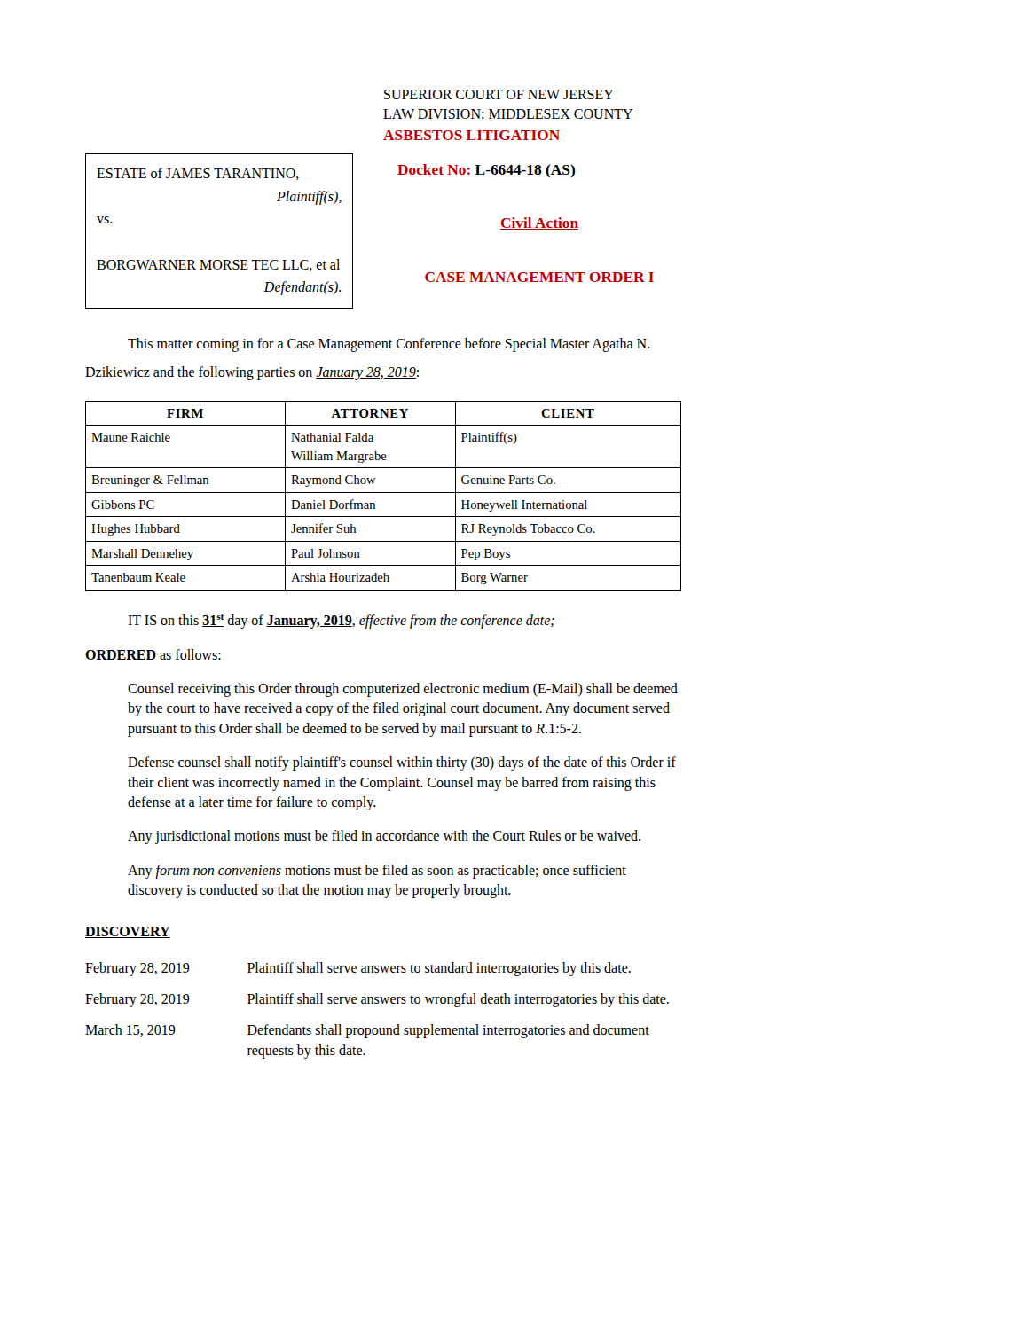SUPERIOR COURT OF NEW JERSEY
LAW DIVISION: MIDDLESEX COUNTY
ASBESTOS LITIGATION
ESTATE of JAMES TARANTINO,
Plaintiff(s),
vs.
BORGWARNER MORSE TEC LLC, et al
Defendant(s).
Docket No: L-6644-18 (AS)
Civil Action
CASE MANAGEMENT ORDER I
This matter coming in for a Case Management Conference before Special Master Agatha N. Dzikiewicz and the following parties on January 28, 2019:
| FIRM | ATTORNEY | CLIENT |
| --- | --- | --- |
| Maune Raichle | Nathanial Falda William Margrabe | Plaintiff(s) |
| Breuninger & Fellman | Raymond Chow | Genuine Parts Co. |
| Gibbons PC | Daniel Dorfman | Honeywell International |
| Hughes Hubbard | Jennifer Suh | RJ Reynolds Tobacco Co. |
| Marshall Dennehey | Paul Johnson | Pep Boys |
| Tanenbaum Keale | Arshia Hourizadeh | Borg Warner |
IT IS on this 31st day of January, 2019, effective from the conference date;
ORDERED as follows:
Counsel receiving this Order through computerized electronic medium (E-Mail) shall be deemed by the court to have received a copy of the filed original court document. Any document served pursuant to this Order shall be deemed to be served by mail pursuant to R.1:5-2.
Defense counsel shall notify plaintiff's counsel within thirty (30) days of the date of this Order if their client was incorrectly named in the Complaint. Counsel may be barred from raising this defense at a later time for failure to comply.
Any jurisdictional motions must be filed in accordance with the Court Rules or be waived.
Any forum non conveniens motions must be filed as soon as practicable; once sufficient discovery is conducted so that the motion may be properly brought.
DISCOVERY
| February 28, 2019 | Plaintiff shall serve answers to standard interrogatories by this date. |
| February 28, 2019 | Plaintiff shall serve answers to wrongful death interrogatories by this date. |
| March 15, 2019 | Defendants shall propound supplemental interrogatories and document requests by this date. |